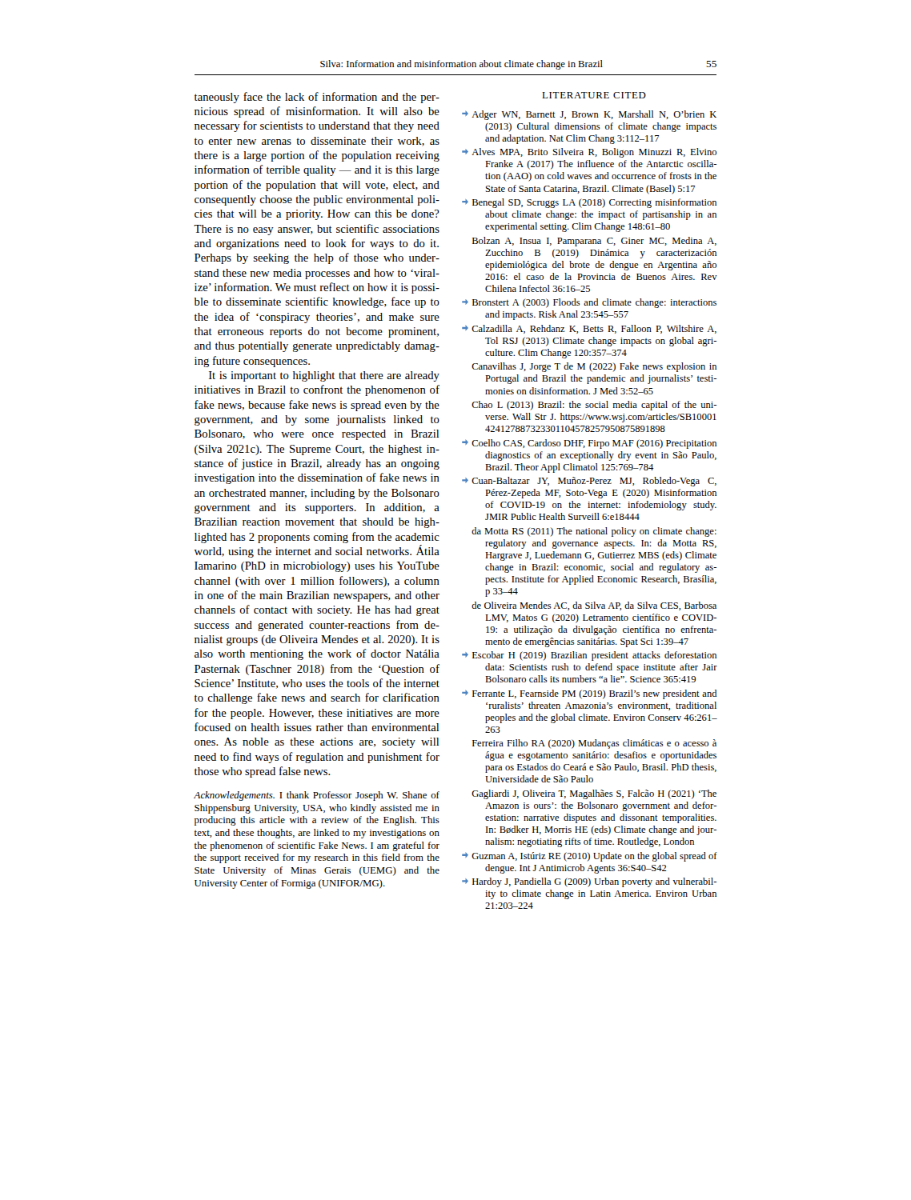Silva: Information and misinformation about climate change in Brazil
55
taneously face the lack of information and the pernicious spread of misinformation. It will also be necessary for scientists to understand that they need to enter new arenas to disseminate their work, as there is a large portion of the population receiving information of terrible quality — and it is this large portion of the population that will vote, elect, and consequently choose the public environmental policies that will be a priority. How can this be done? There is no easy answer, but scientific associations and organizations need to look for ways to do it. Perhaps by seeking the help of those who understand these new media processes and how to ‘viralize’ information. We must reflect on how it is possible to disseminate scientific knowledge, face up to the idea of ‘conspiracy theories’, and make sure that erroneous reports do not become prominent, and thus potentially generate unpredictably damaging future consequences.
It is important to highlight that there are already initiatives in Brazil to confront the phenomenon of fake news, because fake news is spread even by the government, and by some journalists linked to Bolsonaro, who were once respected in Brazil (Silva 2021c). The Supreme Court, the highest instance of justice in Brazil, already has an ongoing investigation into the dissemination of fake news in an orchestrated manner, including by the Bolsonaro government and its supporters. In addition, a Brazilian reaction movement that should be highlighted has 2 proponents coming from the academic world, using the internet and social networks. Átila Iamarino (PhD in microbiology) uses his YouTube channel (with over 1 million followers), a column in one of the main Brazilian newspapers, and other channels of contact with society. He has had great success and generated counter-reactions from denialist groups (de Oliveira Mendes et al. 2020). It is also worth mentioning the work of doctor Natália Pasternak (Taschner 2018) from the ‘Question of Science’ Institute, who uses the tools of the internet to challenge fake news and search for clarification for the people. However, these initiatives are more focused on health issues rather than environmental ones. As noble as these actions are, society will need to find ways of regulation and punishment for those who spread false news.
Acknowledgements. I thank Professor Joseph W. Shane of Shippensburg University, USA, who kindly assisted me in producing this article with a review of the English. This text, and these thoughts, are linked to my investigations on the phenomenon of scientific Fake News. I am grateful for the support received for my research in this field from the State University of Minas Gerais (UEMG) and the University Center of Formiga (UNIFOR/MG).
Literature Cited
Adger WN, Barnett J, Brown K, Marshall N, O’brien K (2013) Cultural dimensions of climate change impacts and adaptation. Nat Clim Chang 3:112–117
Alves MPA, Brito Silveira R, Boligon Minuzzi R, Elvino Franke A (2017) The influence of the Antarctic oscillation (AAO) on cold waves and occurrence of frosts in the State of Santa Catarina, Brazil. Climate (Basel) 5:17
Benegal SD, Scruggs LA (2018) Correcting misinformation about climate change: the impact of partisanship in an experimental setting. Clim Change 148:61–80
Bolzan A, Insua I, Pamparana C, Giner MC, Medina A, Zucchino B (2019) Dinámica y caracterización epidemiológica del brote de dengue en Argentina año 2016: el caso de la Provincia de Buenos Aires. Rev Chilena Infectol 36:16–25
Bronstert A (2003) Floods and climate change: interactions and impacts. Risk Anal 23:545–557
Calzadilla A, Rehdanz K, Betts R, Falloon P, Wiltshire A, Tol RSJ (2013) Climate change impacts on global agriculture. Clim Change 120:357–374
Canavilhas J, Jorge T de M (2022) Fake news explosion in Portugal and Brazil the pandemic and journalists’ testimonies on disinformation. J Med 3:52–65
Chao L (2013) Brazil: the social media capital of the universe. Wall Str J. https://www.wsj.com/articles/SB10001424127887323301104578257950875891898
Coelho CAS, Cardoso DHF, Firpo MAF (2016) Precipitation diagnostics of an exceptionally dry event in São Paulo, Brazil. Theor Appl Climatol 125:769–784
Cuan-Baltazar JY, Muñoz-Perez MJ, Robledo-Vega C, Pérez-Zepeda MF, Soto-Vega E (2020) Misinformation of COVID-19 on the internet: infodemiology study. JMIR Public Health Surveill 6:e18444
da Motta RS (2011) The national policy on climate change: regulatory and governance aspects. In: da Motta RS, Hargrave J, Luedemann G, Gutierrez MBS (eds) Climate change in Brazil: economic, social and regulatory aspects. Institute for Applied Economic Research, Brasília, p 33–44
de Oliveira Mendes AC, da Silva AP, da Silva CES, Barbosa LMV, Matos G (2020) Letramento científico e COVID-19: a utilização da divulgação científica no enfrentamento de emergências sanitárias. Spat Sci 1:39–47
Escobar H (2019) Brazilian president attacks deforestation data: Scientists rush to defend space institute after Jair Bolsonaro calls its numbers “a lie”. Science 365:419
Ferrante L, Fearnside PM (2019) Brazil’s new president and ‘ruralists’ threaten Amazonia’s environment, traditional peoples and the global climate. Environ Conserv 46:261–263
Ferreira Filho RA (2020) Mudanças climáticas e o acesso à água e esgotamento sanitário: desafios e oportunidades para os Estados do Ceará e São Paulo, Brasil. PhD thesis, Universidade de São Paulo
Gagliardi J, Oliveira T, Magalhães S, Falcão H (2021) ‘The Amazon is ours’: the Bolsonaro government and deforestation: narrative disputes and dissonant temporalities. In: Bødker H, Morris HE (eds) Climate change and journalism: negotiating rifts of time. Routledge, London
Guzman A, Istúriz RE (2010) Update on the global spread of dengue. Int J Antimicrob Agents 36:S40–S42
Hardoy J, Pandiella G (2009) Urban poverty and vulnerability to climate change in Latin America. Environ Urban 21:203–224